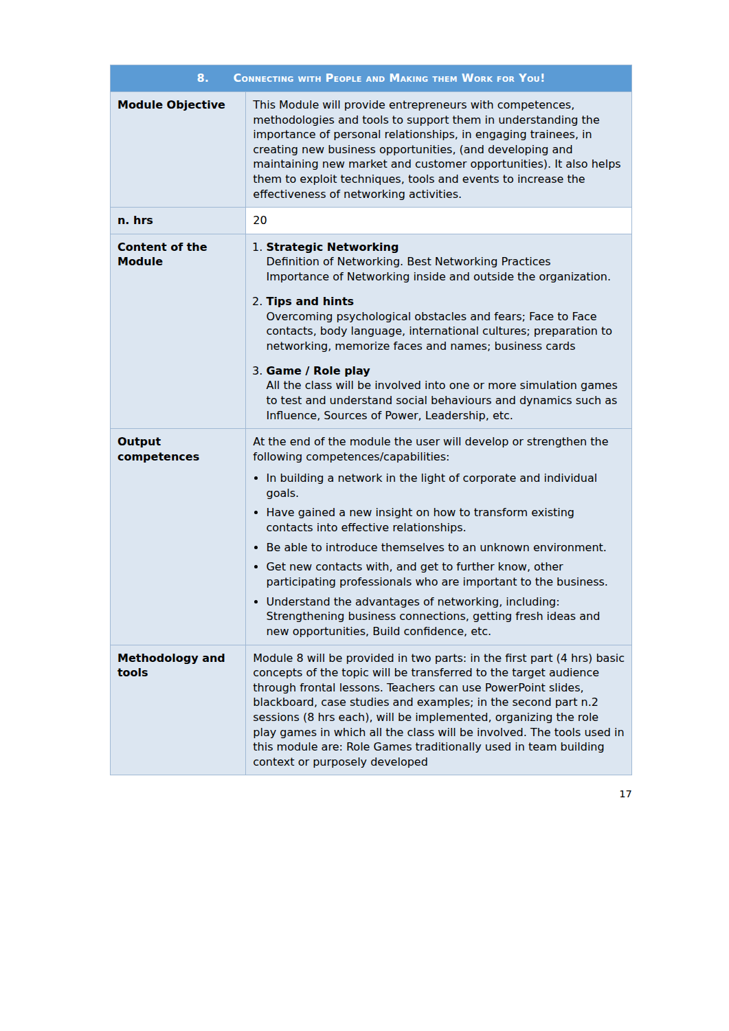| 8. Connecting with People and Making them Work for You! |
| --- |
| Module Objective | This Module will provide entrepreneurs with competences, methodologies and tools to support them in understanding the importance of personal relationships, in engaging trainees, in creating new business opportunities, (and developing and maintaining new market and customer opportunities). It also helps them to exploit techniques, tools and events to increase the effectiveness of networking activities. |
| n. hrs | 20 |
| Content of the Module | Strategic Networking Definition of Networking. Best Networking Practices Importance of Networking inside and outside the organization. Tips and hints Overcoming psychological obstacles and fears; Face to Face contacts, body language, international cultures; preparation to networking, memorize faces and names; business cards Game / Role play All the class will be involved into one or more simulation games to test and understand social behaviours and dynamics such as Influence, Sources of Power, Leadership, etc. |
| Output competences | At the end of the module the user will develop or strengthen the following competences/capabilities: In building a network in the light of corporate and individual goals. Have gained a new insight on how to transform existing contacts into effective relationships. Be able to introduce themselves to an unknown environment. Get new contacts with, and get to further know, other participating professionals who are important to the business. Understand the advantages of networking, including: Strengthening business connections, getting fresh ideas and new opportunities, Build confidence, etc. |
| Methodology and tools | Module 8 will be provided in two parts: in the first part (4 hrs) basic concepts of the topic will be transferred to the target audience through frontal lessons. Teachers can use PowerPoint slides, blackboard, case studies and examples; in the second part n.2 sessions (8 hrs each), will be implemented, organizing the role play games in which all the class will be involved. The tools used in this module are: Role Games traditionally used in team building context or purposely developed |
17